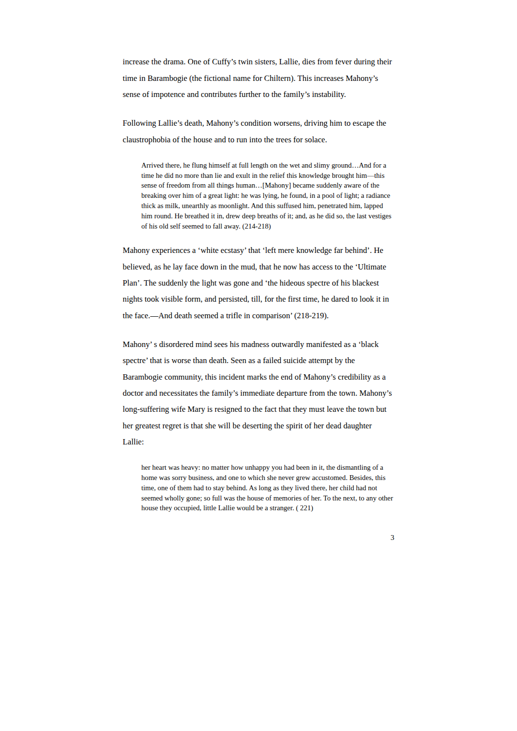increase the drama. One of Cuffy’s twin sisters, Lallie, dies from fever during their time in Barambogie (the fictional name for Chiltern). This increases Mahony’s sense of impotence and contributes further to the family’s instability.
Following Lallie’s death, Mahony’s condition worsens, driving him to escape the claustrophobia of the house and to run into the trees for solace.
Arrived there, he flung himself at full length on the wet and slimy ground…And for a time he did no more than lie and exult in the relief this knowledge brought him—this sense of freedom from all things human…[Mahony] became suddenly aware of the breaking over him of a great light: he was lying, he found, in a pool of light; a radiance thick as milk, unearthly as moonlight. And this suffused him, penetrated him, lapped him round. He breathed it in, drew deep breaths of it; and, as he did so, the last vestiges of his old self seemed to fall away. (214-218)
Mahony experiences a ‘white ecstasy’ that ‘left mere knowledge far behind’. He believed, as he lay face down in the mud, that he now has access to the ‘Ultimate Plan’. The suddenly the light was gone and ‘the hideous spectre of his blackest nights took visible form, and persisted, till, for the first time, he dared to look it in the face.—And death seemed a trifle in comparison’ (218-219).
Mahony’ s disordered mind sees his madness outwardly manifested as a ‘black spectre’ that is worse than death. Seen as a failed suicide attempt by the Barambogie community, this incident marks the end of Mahony’s credibility as a doctor and necessitates the family’s immediate departure from the town. Mahony’s long-suffering wife Mary is resigned to the fact that they must leave the town but her greatest regret is that she will be deserting the spirit of her dead daughter Lallie:
her heart was heavy: no matter how unhappy you had been in it, the dismantling of a home was sorry business, and one to which she never grew accustomed. Besides, this time, one of them had to stay behind. As long as they lived there, her child had not seemed wholly gone; so full was the house of memories of her. To the next, to any other house they occupied, little Lallie would be a stranger. ( 221)
3